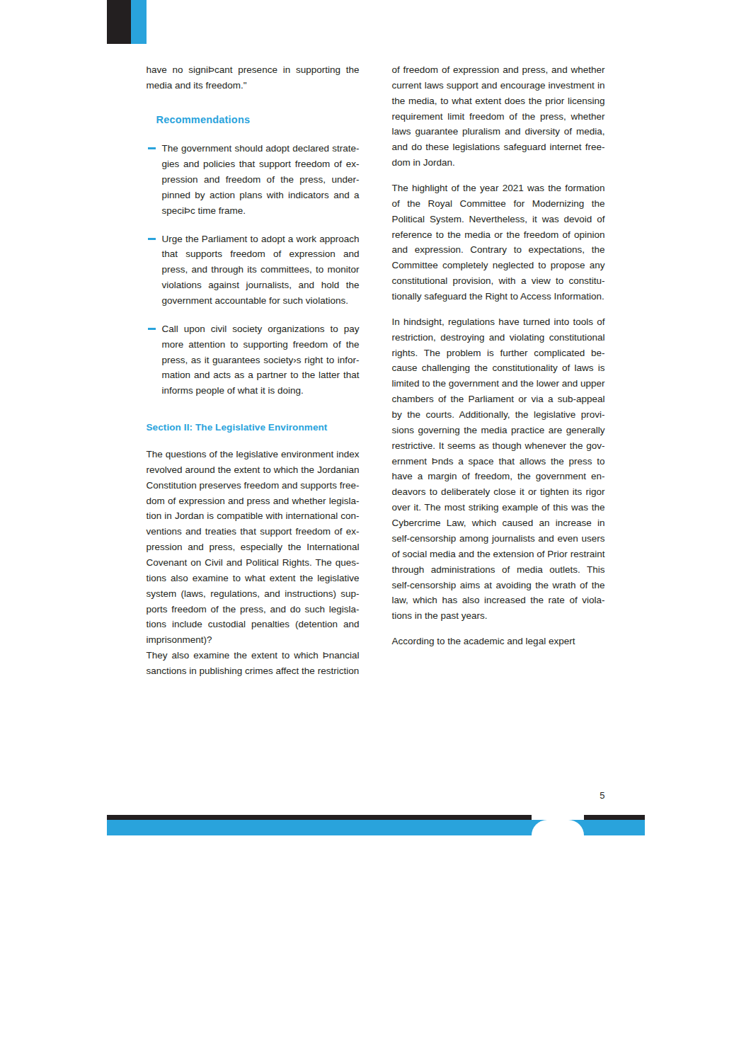have no signiÞcant presence in supporting the media and its freedom."
Recommendations
The government should adopt declared strategies and policies that support freedom of expression and freedom of the press, underpinned by action plans with indicators and a speciÞc time frame.
Urge the Parliament to adopt a work approach that supports freedom of expression and press, and through its committees, to monitor violations against journalists, and hold the government accountable for such violations.
Call upon civil society organizations to pay more attention to supporting freedom of the press, as it guarantees society›s right to information and acts as a partner to the latter that informs people of what it is doing.
Section II: The Legislative Environment
The questions of the legislative environment index revolved around the extent to which the Jordanian Constitution preserves freedom and supports freedom of expression and press and whether legislation in Jordan is compatible with international conventions and treaties that support freedom of expression and press, especially the International Covenant on Civil and Political Rights. The questions also examine to what extent the legislative system (laws, regulations, and instructions) supports freedom of the press, and do such legislations include custodial penalties (detention and imprisonment)?
They also examine the extent to which Þnancial sanctions in publishing crimes affect the restriction
of freedom of expression and press, and whether current laws support and encourage investment in the media, to what extent does the prior licensing requirement limit freedom of the press, whether laws guarantee pluralism and diversity of media, and do these legislations safeguard internet freedom in Jordan.
The highlight of the year 2021 was the formation of the Royal Committee for Modernizing the Political System. Nevertheless, it was devoid of reference to the media or the freedom of opinion and expression. Contrary to expectations, the Committee completely neglected to propose any constitutional provision, with a view to constitutionally safeguard the Right to Access Information.
In hindsight, regulations have turned into tools of restriction, destroying and violating constitutional rights. The problem is further complicated because challenging the constitutionality of laws is limited to the government and the lower and upper chambers of the Parliament or via a sub-appeal by the courts. Additionally, the legislative provisions governing the media practice are generally restrictive. It seems as though whenever the government Þnds a space that allows the press to have a margin of freedom, the government endeavors to deliberately close it or tighten its rigor over it. The most striking example of this was the Cybercrime Law, which caused an increase in self-censorship among journalists and even users of social media and the extension of Prior restraint through administrations of media outlets. This self-censorship aims at avoiding the wrath of the law, which has also increased the rate of violations in the past years.
According to the academic and legal expert
5